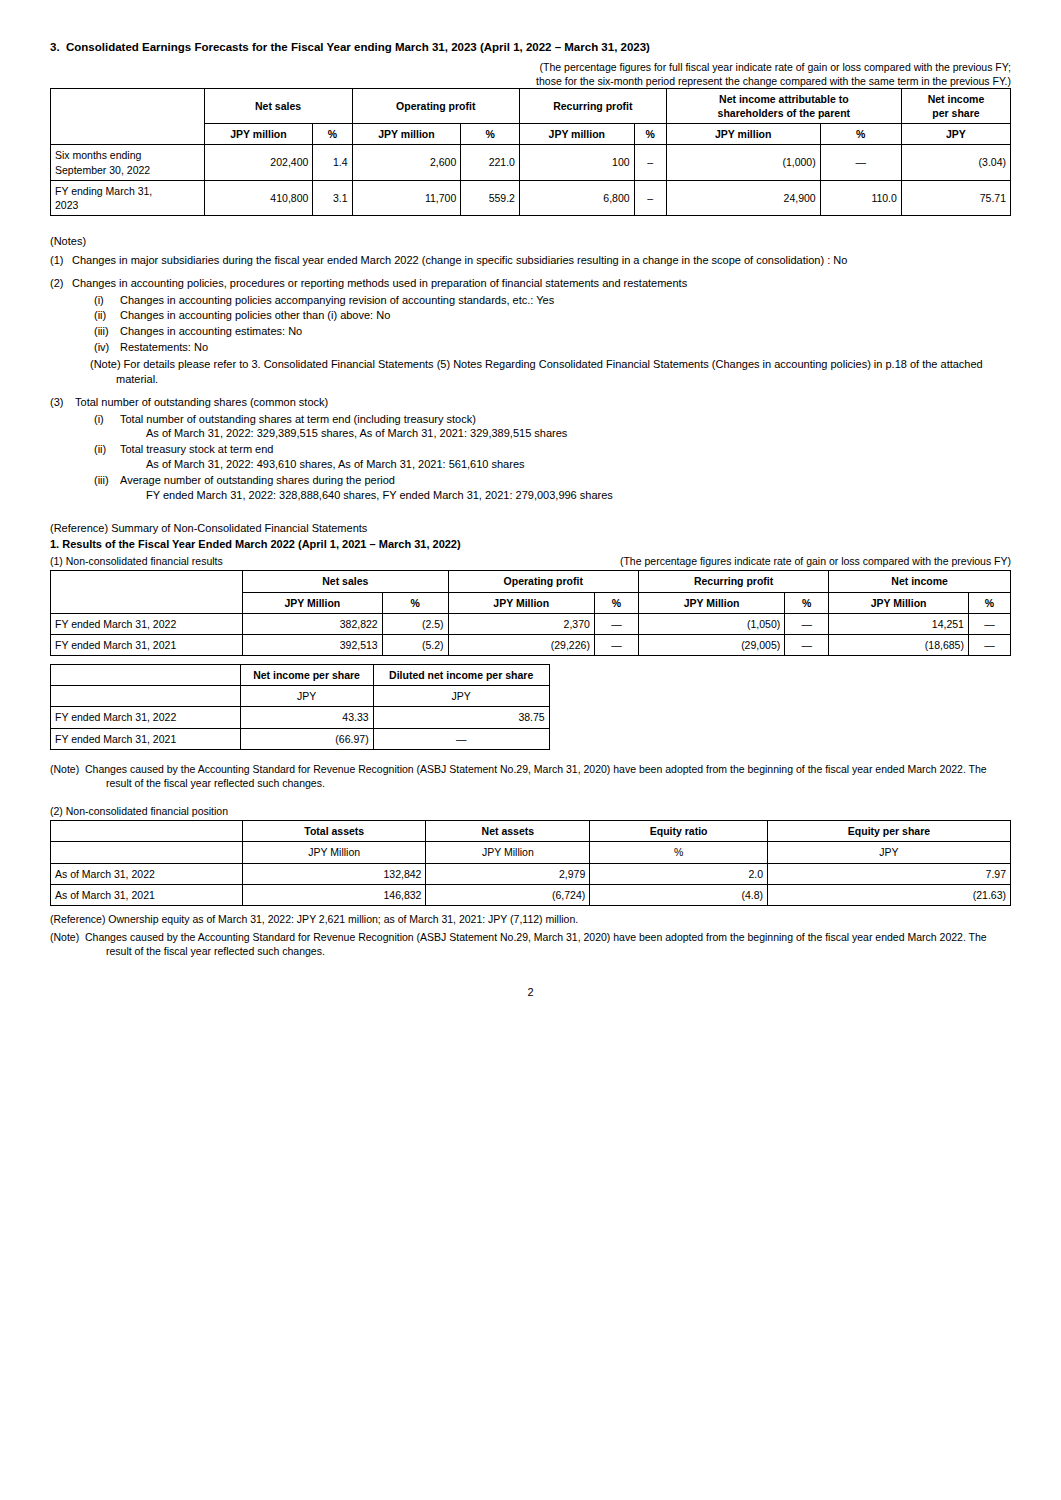3. Consolidated Earnings Forecasts for the Fiscal Year ending March 31, 2023 (April 1, 2022 – March 31, 2023)
(The percentage figures for full fiscal year indicate rate of gain or loss compared with the previous FY;
those for the six-month period represent the change compared with the same term in the previous FY.)
| | Net sales | Operating profit | Recurring profit | Net income attributable to shareholders of the parent | Net income per share |
| --- | --- | --- | --- | --- | --- |
| JPY million | % | JPY million | % | JPY million | % | JPY million | % | JPY |
| Six months ending September 30, 2022 | 202,400 | 1.4 | 2,600 | 221.0 | 100 | – | (1,000) | — | (3.04) |
| FY ending March 31, 2023 | 410,800 | 3.1 | 11,700 | 559.2 | 6,800 | – | 24,900 | 110.0 | 75.71 |
(Notes)
(1) Changes in major subsidiaries during the fiscal year ended March 2022 (change in specific subsidiaries resulting in a change in the scope of consolidation) : No
(2) Changes in accounting policies, procedures or reporting methods used in preparation of financial statements and restatements
(i) Changes in accounting policies accompanying revision of accounting standards, etc.: Yes
(ii) Changes in accounting policies other than (i) above: No
(iii) Changes in accounting estimates: No
(iv) Restatements: No
(Note) For details please refer to 3. Consolidated Financial Statements (5) Notes Regarding Consolidated Financial Statements (Changes in accounting policies) in p.18 of the attached material.
(3) Total number of outstanding shares (common stock)
(i) Total number of outstanding shares at term end (including treasury stock)
As of March 31, 2022: 329,389,515 shares, As of March 31, 2021: 329,389,515 shares
(ii) Total treasury stock at term end
As of March 31, 2022: 493,610 shares, As of March 31, 2021: 561,610 shares
(iii) Average number of outstanding shares during the period
FY ended March 31, 2022: 328,888,640 shares, FY ended March 31, 2021: 279,003,996 shares
(Reference) Summary of Non-Consolidated Financial Statements
1. Results of the Fiscal Year Ended March 2022 (April 1, 2021 – March 31, 2022)
(1) Non-consolidated financial results (The percentage figures indicate rate of gain or loss compared with the previous FY)
| | Net sales | Operating profit | Recurring profit | Net income |
| --- | --- | --- | --- | --- |
| JPY Million | % | JPY Million | % | JPY Million | % | JPY Million | % |
| FY ended March 31, 2022 | 382,822 | (2.5) | 2,370 | — | (1,050) | — | 14,251 | — |
| FY ended March 31, 2021 | 392,513 | (5.2) | (29,226) | — | (29,005) | — | (18,685) | — |
| | Net income per share | Diluted net income per share |
| --- | --- | --- |
| | JPY | JPY |
| FY ended March 31, 2022 | 43.33 | 38.75 |
| FY ended March 31, 2021 | (66.97) | — |
(Note) Changes caused by the Accounting Standard for Revenue Recognition (ASBJ Statement No.29, March 31, 2020) have been adopted from the beginning of the fiscal year ended March 2022. The result of the fiscal year reflected such changes.
(2) Non-consolidated financial position
| | Total assets | Net assets | Equity ratio | Equity per share |
| --- | --- | --- | --- | --- |
| | JPY Million | JPY Million | % | JPY |
| As of March 31, 2022 | 132,842 | 2,979 | 2.0 | 7.97 |
| As of March 31, 2021 | 146,832 | (6,724) | (4.8) | (21.63) |
(Reference) Ownership equity as of March 31, 2022: JPY 2,621 million; as of March 31, 2021: JPY (7,112) million.
(Note) Changes caused by the Accounting Standard for Revenue Recognition (ASBJ Statement No.29, March 31, 2020) have been adopted from the beginning of the fiscal year ended March 2022. The result of the fiscal year reflected such changes.
2